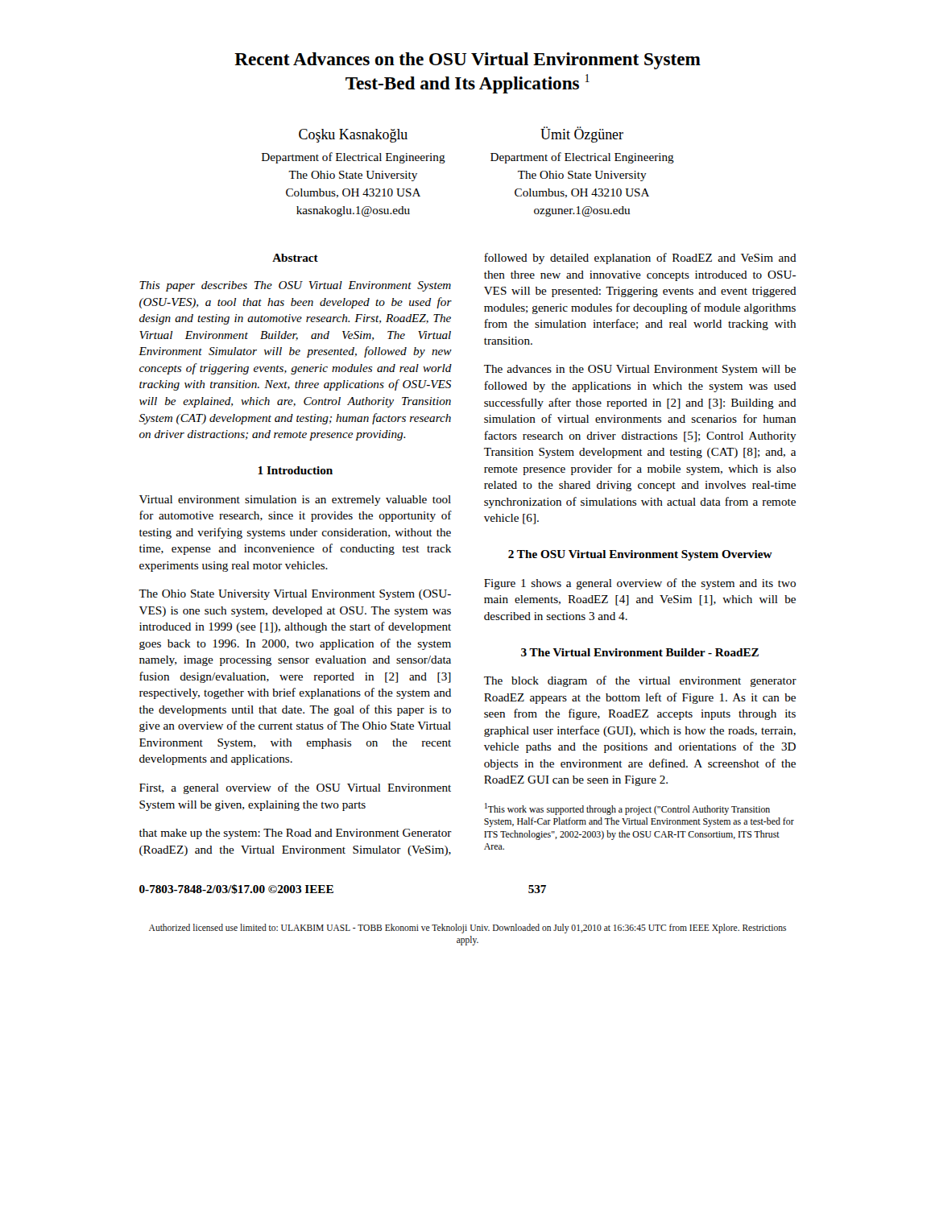Recent Advances on the OSU Virtual Environment System
Test-Bed and Its Applications 1
Coşku Kasnakoğlu
Department of Electrical Engineering
The Ohio State University
Columbus, OH 43210 USA
kasnakoglu.1@osu.edu
Ümit Özgüner
Department of Electrical Engineering
The Ohio State University
Columbus, OH 43210 USA
ozguner.1@osu.edu
Abstract
This paper describes The OSU Virtual Environment System (OSU-VES), a tool that has been developed to be used for design and testing in automotive research. First, RoadEZ, The Virtual Environment Builder, and VeSim, The Virtual Environment Simulator will be presented, followed by new concepts of triggering events, generic modules and real world tracking with transition. Next, three applications of OSU-VES will be explained, which are, Control Authority Transition System (CAT) development and testing; human factors research on driver distractions; and remote presence providing.
1 Introduction
Virtual environment simulation is an extremely valuable tool for automotive research, since it provides the opportunity of testing and verifying systems under consideration, without the time, expense and inconvenience of conducting test track experiments using real motor vehicles.
The Ohio State University Virtual Environment System (OSU-VES) is one such system, developed at OSU. The system was introduced in 1999 (see [1]), although the start of development goes back to 1996. In 2000, two application of the system namely, image processing sensor evaluation and sensor/data fusion design/evaluation, were reported in [2] and [3] respectively, together with brief explanations of the system and the developments until that date. The goal of this paper is to give an overview of the current status of The Ohio State Virtual Environment System, with emphasis on the recent developments and applications.
First, a general overview of the OSU Virtual Environment System will be given, explaining the two parts
that make up the system: The Road and Environment Generator (RoadEZ) and the Virtual Environment Simulator (VeSim), followed by detailed explanation of RoadEZ and VeSim and then three new and innovative concepts introduced to OSU-VES will be presented: Triggering events and event triggered modules; generic modules for decoupling of module algorithms from the simulation interface; and real world tracking with transition.
The advances in the OSU Virtual Environment System will be followed by the applications in which the system was used successfully after those reported in [2] and [3]: Building and simulation of virtual environments and scenarios for human factors research on driver distractions [5]; Control Authority Transition System development and testing (CAT) [8]; and, a remote presence provider for a mobile system, which is also related to the shared driving concept and involves real-time synchronization of simulations with actual data from a remote vehicle [6].
2 The OSU Virtual Environment System Overview
Figure 1 shows a general overview of the system and its two main elements, RoadEZ [4] and VeSim [1], which will be described in sections 3 and 4.
3 The Virtual Environment Builder - RoadEZ
The block diagram of the virtual environment generator RoadEZ appears at the bottom left of Figure 1. As it can be seen from the figure, RoadEZ accepts inputs through its graphical user interface (GUI), which is how the roads, terrain, vehicle paths and the positions and orientations of the 3D objects in the environment are defined. A screenshot of the RoadEZ GUI can be seen in Figure 2.
1This work was supported through a project ("Control Authority Transition System, Half-Car Platform and The Virtual Environment System as a test-bed for ITS Technologies", 2002-2003) by the OSU CAR-IT Consortium, ITS Thrust Area.
0-7803-7848-2/03/$17.00 ©2003 IEEE 537
Authorized licensed use limited to: ULAKBIM UASL - TOBB Ekonomi ve Teknoloji Univ. Downloaded on July 01,2010 at 16:36:45 UTC from IEEE Xplore. Restrictions apply.